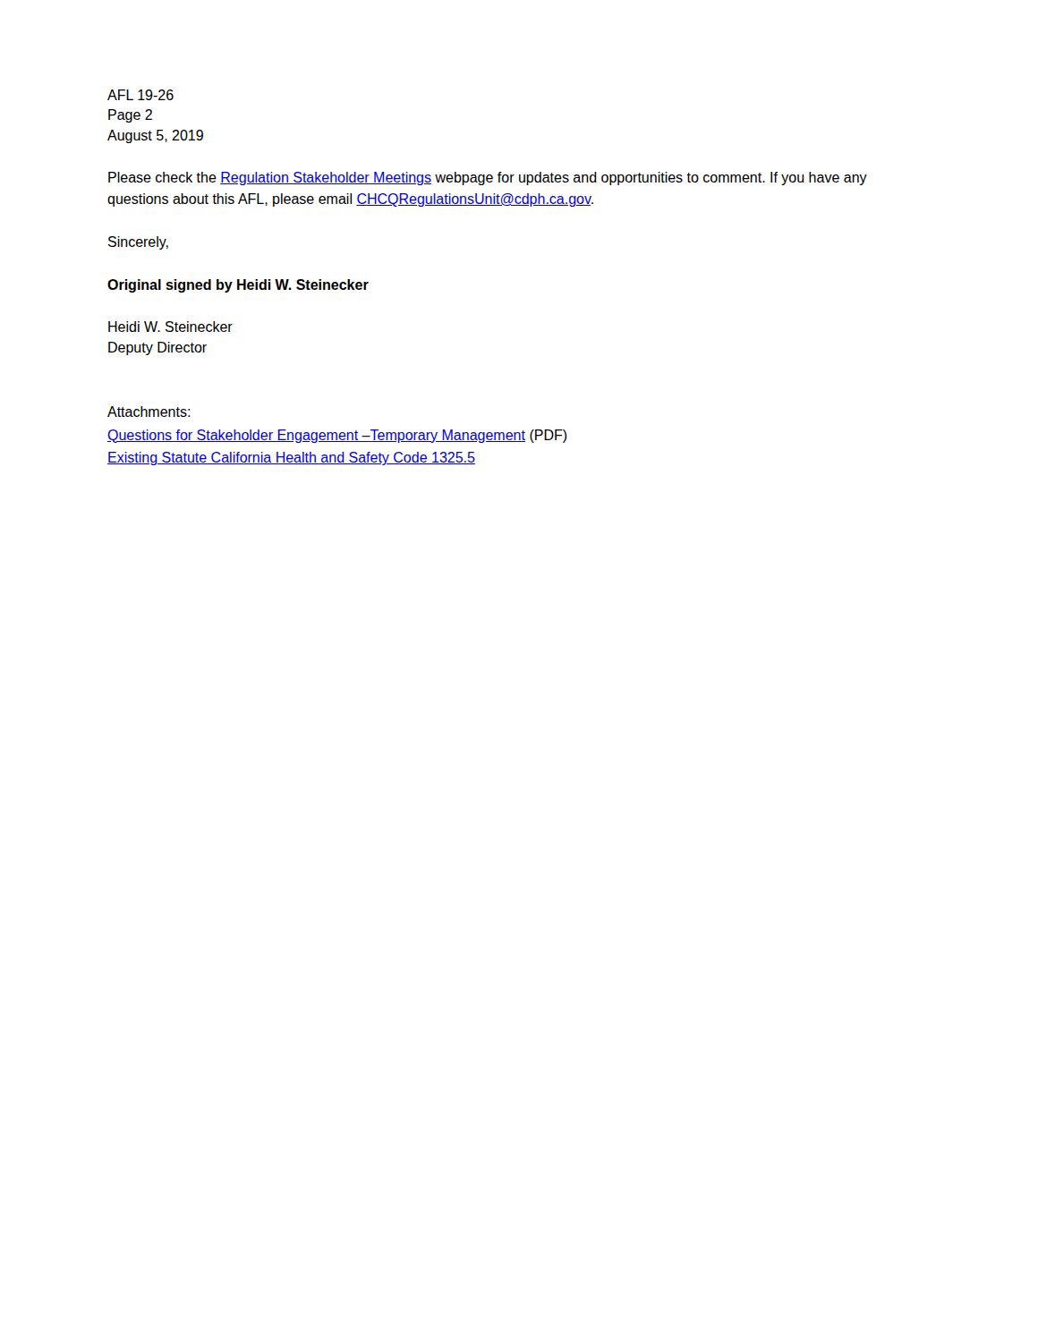AFL 19-26
Page 2
August 5, 2019
Please check the Regulation Stakeholder Meetings webpage for updates and opportunities to comment. If you have any questions about this AFL, please email CHCQRegulationsUnit@cdph.ca.gov.
Sincerely,
Original signed by Heidi W. Steinecker
Heidi W. Steinecker
Deputy Director
Attachments:
Questions for Stakeholder Engagement –Temporary Management (PDF)
Existing Statute California Health and Safety Code 1325.5